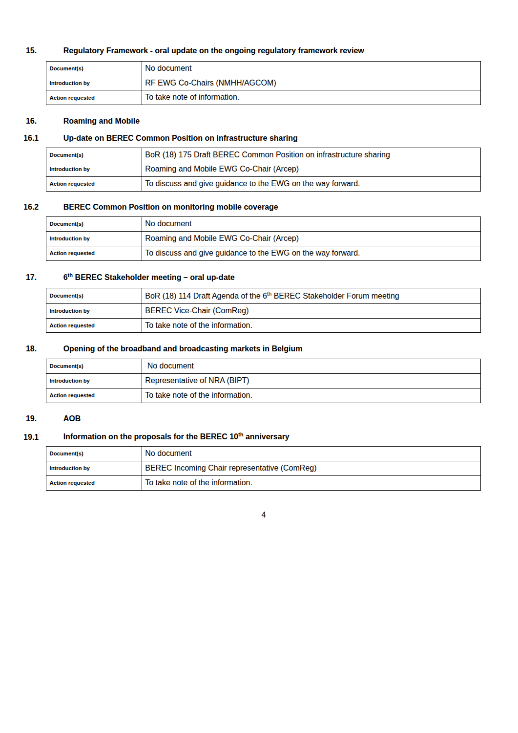15. Regulatory Framework - oral update on the ongoing regulatory framework review
| Document(s) | No document |
| Introduction by | RF EWG Co-Chairs (NMHH/AGCOM) |
| Action requested | To take note of information. |
16. Roaming and Mobile
16.1 Up-date on BEREC Common Position on infrastructure sharing
| Document(s) | BoR (18) 175 Draft BEREC Common Position on infrastructure sharing |
| Introduction by | Roaming and Mobile EWG Co-Chair (Arcep) |
| Action requested | To discuss and give guidance to the EWG on the way forward. |
16.2 BEREC Common Position on monitoring mobile coverage
| Document(s) | No document |
| Introduction by | Roaming and Mobile EWG Co-Chair (Arcep) |
| Action requested | To discuss and give guidance to the EWG on the way forward. |
17. 6th BEREC Stakeholder meeting – oral up-date
| Document(s) | BoR (18) 114 Draft Agenda of the 6 th BEREC Stakeholder Forum meeting |
| Introduction by | BEREC Vice-Chair (ComReg) |
| Action requested | To take note of the information. |
18. Opening of the broadband and broadcasting markets in Belgium
| Document(s) | No document |
| Introduction by | Representative of NRA (BIPT) |
| Action requested | To take note of the information. |
19. AOB
19.1 Information on the proposals for the BEREC 10th anniversary
| Document(s) | No document |
| Introduction by | BEREC Incoming Chair representative (ComReg) |
| Action requested | To take note of the information. |
4